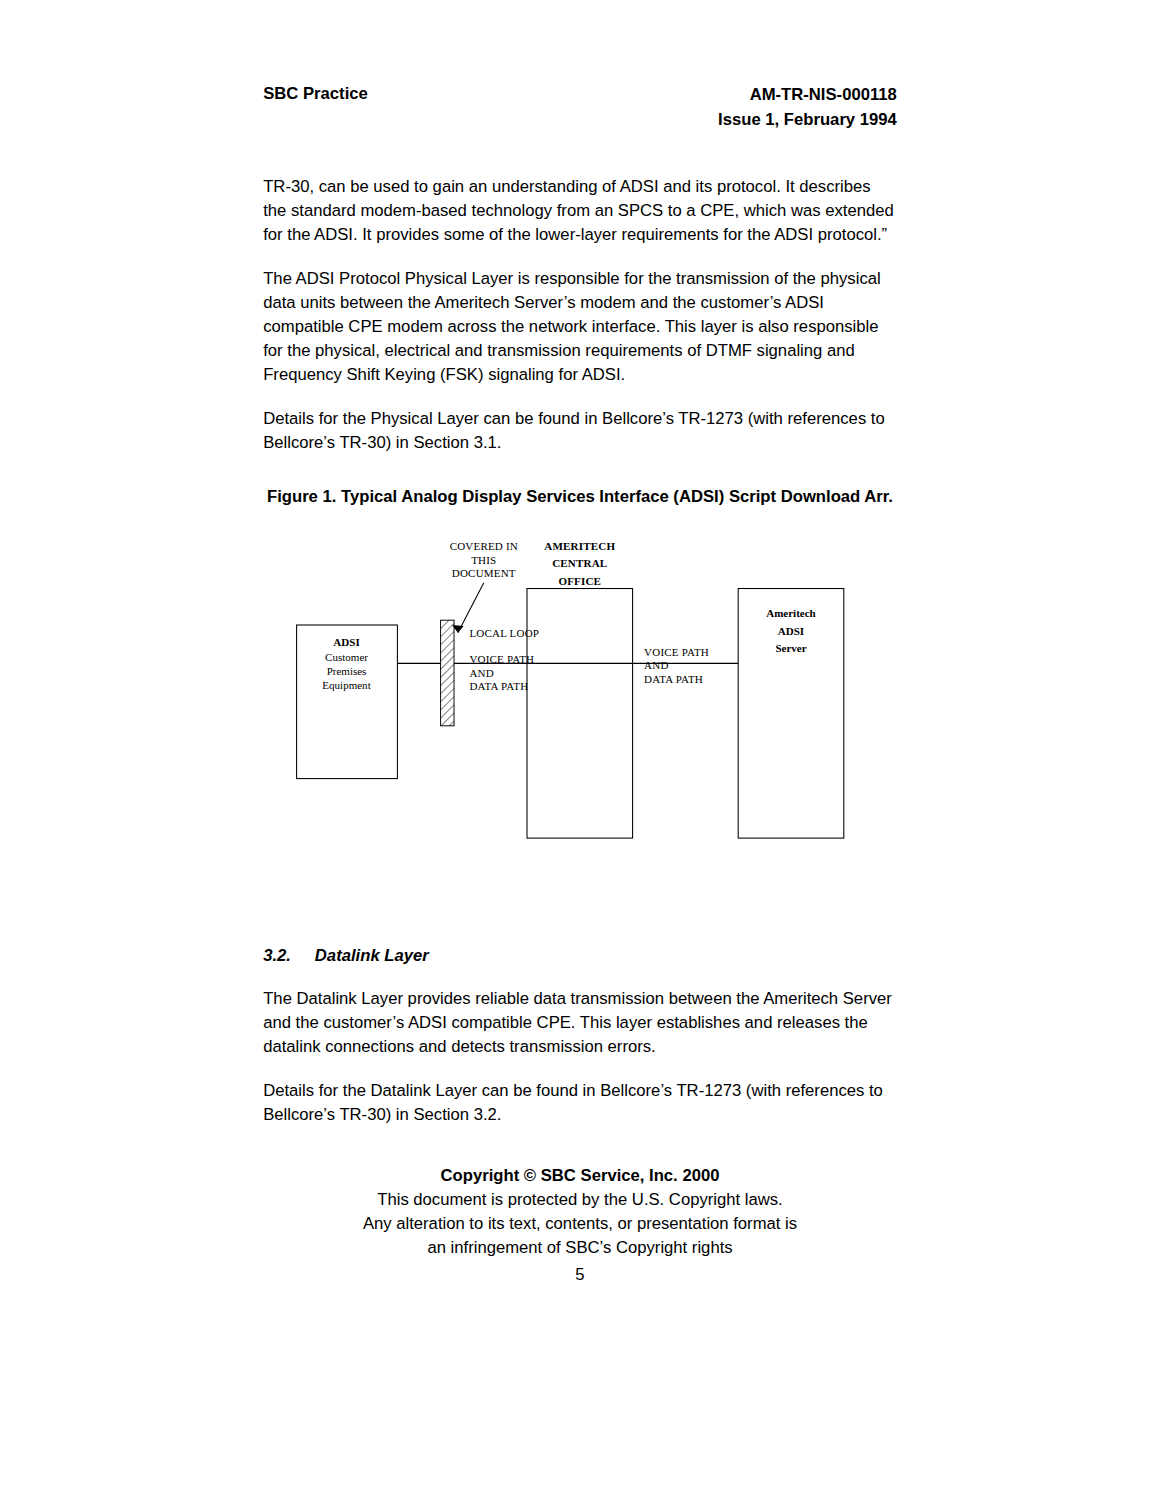SBC Practice
AM-TR-NIS-000118
Issue 1, February 1994
TR-30, can be used to gain an understanding of ADSI and its protocol. It describes the standard modem-based technology from an SPCS to a CPE, which was extended for the ADSI. It provides some of the lower-layer requirements for the ADSI protocol.”
The ADSI Protocol Physical Layer is responsible for the transmission of the physical data units between the Ameritech Server’s modem and the customer’s ADSI compatible CPE modem across the network interface. This layer is also responsible for the physical, electrical and transmission requirements of DTMF signaling and Frequency Shift Keying (FSK) signaling for ADSI.
Details for the Physical Layer can be found in Bellcore’s TR-1273 (with references to Bellcore’s TR-30) in Section 3.1.
Figure 1. Typical Analog Display Services Interface (ADSI) Script Download Arr.
AMERITECH CENTRAL OFFICE COVERED IN THIS DOCUMENT ADSI Customer Premises Equipment LOCAL LOOP VOICE PATH AND DATA PATH VOICE PATH AND DATA PATH Ameritech ADSI Server
3.2. Datalink Layer
The Datalink Layer provides reliable data transmission between the Ameritech Server and the customer’s ADSI compatible CPE. This layer establishes and releases the datalink connections and detects transmission errors.
Details for the Datalink Layer can be found in Bellcore’s TR-1273 (with references to Bellcore’s TR-30) in Section 3.2.
Copyright © SBC Service, Inc. 2000
This document is protected by the U.S. Copyright laws.
Any alteration to its text, contents, or presentation format is
an infringement of SBC’s Copyright rights
5